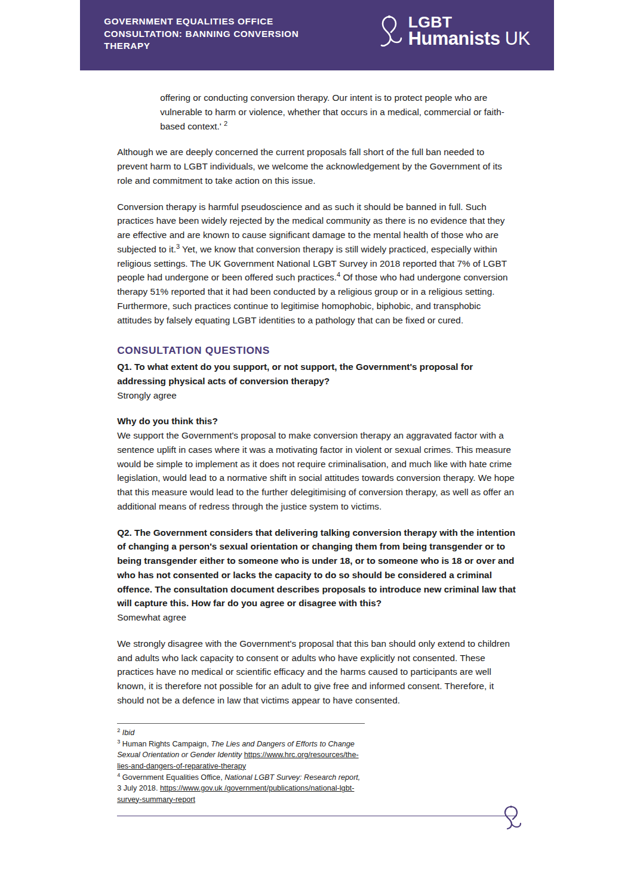Government Equalities Office
Consultation: Banning Conversion
Therapy
LGBT Humanists UK
offering or conducting conversion therapy. Our intent is to protect people who are vulnerable to harm or violence, whether that occurs in a medical, commercial or faith-based context.' 2
Although we are deeply concerned the current proposals fall short of the full ban needed to prevent harm to LGBT individuals, we welcome the acknowledgement by the Government of its role and commitment to take action on this issue.
Conversion therapy is harmful pseudoscience and as such it should be banned in full. Such practices have been widely rejected by the medical community as there is no evidence that they are effective and are known to cause significant damage to the mental health of those who are subjected to it.3 Yet, we know that conversion therapy is still widely practiced, especially within religious settings. The UK Government National LGBT Survey in 2018 reported that 7% of LGBT people had undergone or been offered such practices.4 Of those who had undergone conversion therapy 51% reported that it had been conducted by a religious group or in a religious setting. Furthermore, such practices continue to legitimise homophobic, biphobic, and transphobic attitudes by falsely equating LGBT identities to a pathology that can be fixed or cured.
Consultation Questions
Q1. To what extent do you support, or not support, the Government's proposal for addressing physical acts of conversion therapy?
Strongly agree
Why do you think this?
We support the Government's proposal to make conversion therapy an aggravated factor with a sentence uplift in cases where it was a motivating factor in violent or sexual crimes. This measure would be simple to implement as it does not require criminalisation, and much like with hate crime legislation, would lead to a normative shift in social attitudes towards conversion therapy. We hope that this measure would lead to the further delegitimising of conversion therapy, as well as offer an additional means of redress through the justice system to victims.
Q2. The Government considers that delivering talking conversion therapy with the intention of changing a person's sexual orientation or changing them from being transgender or to being transgender either to someone who is under 18, or to someone who is 18 or over and who has not consented or lacks the capacity to do so should be considered a criminal offence. The consultation document describes proposals to introduce new criminal law that will capture this. How far do you agree or disagree with this?
Somewhat agree
We strongly disagree with the Government's proposal that this ban should only extend to children and adults who lack capacity to consent or adults who have explicitly not consented. These practices have no medical or scientific efficacy and the harms caused to participants are well known, it is therefore not possible for an adult to give free and informed consent. Therefore, it should not be a defence in law that victims appear to have consented.
2 Ibid
3 Human Rights Campaign, The Lies and Dangers of Efforts to Change Sexual Orientation or Gender Identity https://www.hrc.org/resources/the-lies-and-dangers-of-reparative-therapy
4 Government Equalities Office, National LGBT Survey: Research report, 3 July 2018. https://www.gov.uk /government/publications/national-lgbt-survey-summary-report